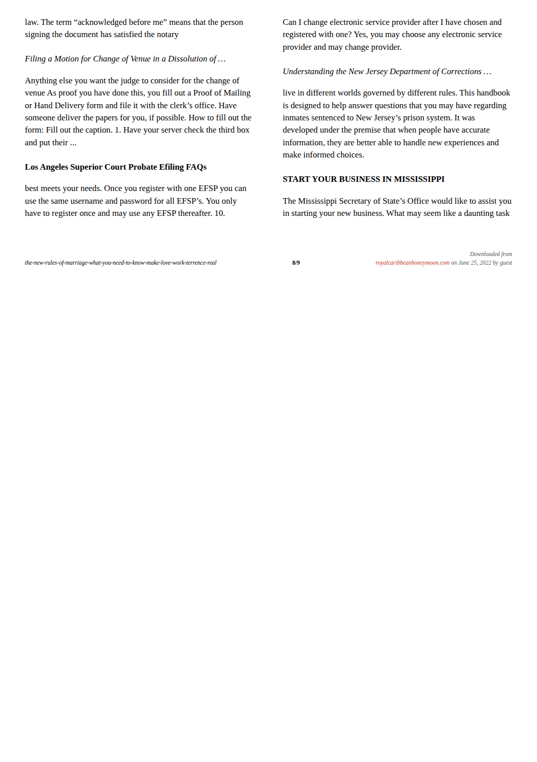law. The term “acknowledged before me” means that the person signing the document has satisfied the notary
Filing a Motion for Change of Venue in a Dissolution of …
Anything else you want the judge to consider for the change of venue As proof you have done this, you fill out a Proof of Mailing or Hand Delivery form and file it with the clerk’s office. Have someone deliver the papers for you, if possible. How to fill out the form: Fill out the caption. 1. Have your server check the third box and put their ...
Los Angeles Superior Court Probate Efiling FAQs
best meets your needs. Once you register with one EFSP you can use the same username and password for all EFSP’s. You only have to register once and may use any EFSP thereafter. 10.
Can I change electronic service provider after I have chosen and registered with one? Yes, you may choose any electronic service provider and may change provider.
Understanding the New Jersey Department of Corrections …
live in different worlds governed by different rules. This handbook is designed to help answer questions that you may have regarding inmates sentenced to New Jersey’s prison system. It was developed under the premise that when people have accurate information, they are better able to handle new experiences and make informed choices.
START YOUR BUSINESS IN MISSISSIPPI
The Mississippi Secretary of State’s Office would like to assist you in starting your new business. What may seem like a daunting task
the-new-rules-of-marriage-what-you-need-to-know-make-love-work-terrence-real 8/9 Downloaded from royalcaribbeanhoneymoon.com on June 25, 2022 by guest